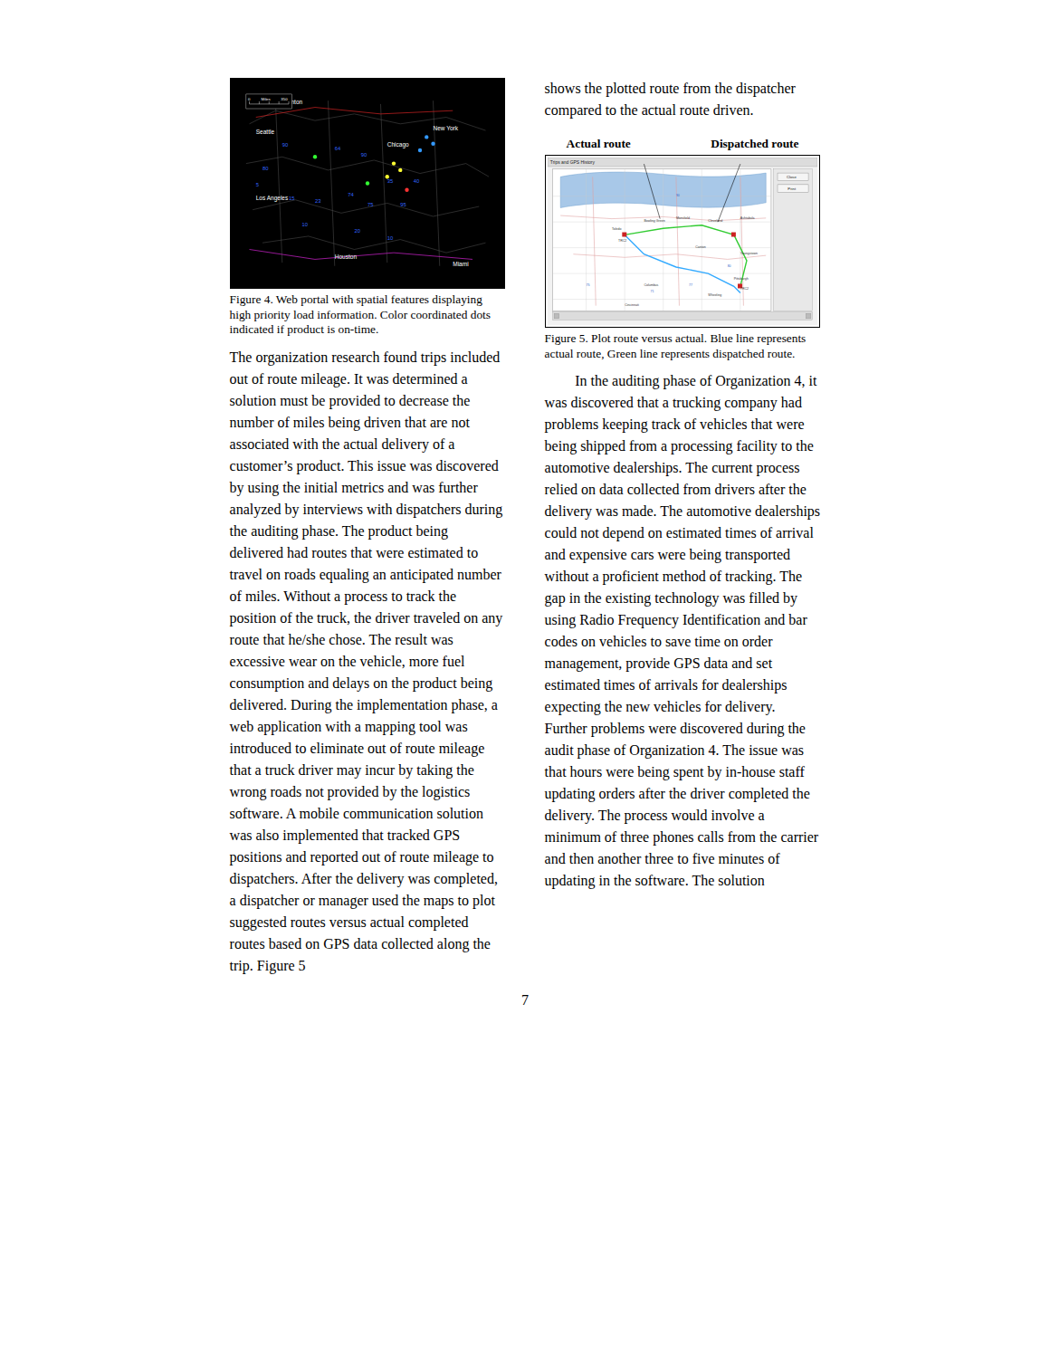Figure 4. Web portal with spatial features displaying high priority load information. Color coordinated dots indicated if product is on-time.
The organization research found trips included out of route mileage. It was determined a solution must be provided to decrease the number of miles being driven that are not associated with the actual delivery of a customer’s product. This issue was discovered by using the initial metrics and was further analyzed by interviews with dispatchers during the auditing phase. The product being delivered had routes that were estimated to travel on roads equaling an anticipated number of miles. Without a process to track the position of the truck, the driver traveled on any route that he/she chose. The result was excessive wear on the vehicle, more fuel consumption and delays on the product being delivered. During the implementation phase, a web application with a mapping tool was introduced to eliminate out of route mileage that a truck driver may incur by taking the wrong roads not provided by the logistics software. A mobile communication solution was also implemented that tracked GPS positions and reported out of route mileage to dispatchers. After the delivery was completed, a dispatcher or manager used the maps to plot suggested routes versus actual completed routes based on GPS data collected along the trip. Figure 5
shows the plotted route from the dispatcher compared to the actual route driven.
Actual route Dispatched route
Figure 5. Plot route versus actual. Blue line represents actual route, Green line represents dispatched route.
In the auditing phase of Organization 4, it was discovered that a trucking company had problems keeping track of vehicles that were being shipped from a processing facility to the automotive dealerships. The current process relied on data collected from drivers after the delivery was made. The automotive dealerships could not depend on estimated times of arrival and expensive cars were being transported without a proficient method of tracking. The gap in the existing technology was filled by using Radio Frequency Identification and bar codes on vehicles to save time on order management, provide GPS data and set estimated times of arrivals for dealerships expecting the new vehicles for delivery. Further problems were discovered during the audit phase of Organization 4. The issue was that hours were being spent by in-house staff updating orders after the driver completed the delivery. The process would involve a minimum of three phones calls from the carrier and then another three to five minutes of updating in the software. The solution
7